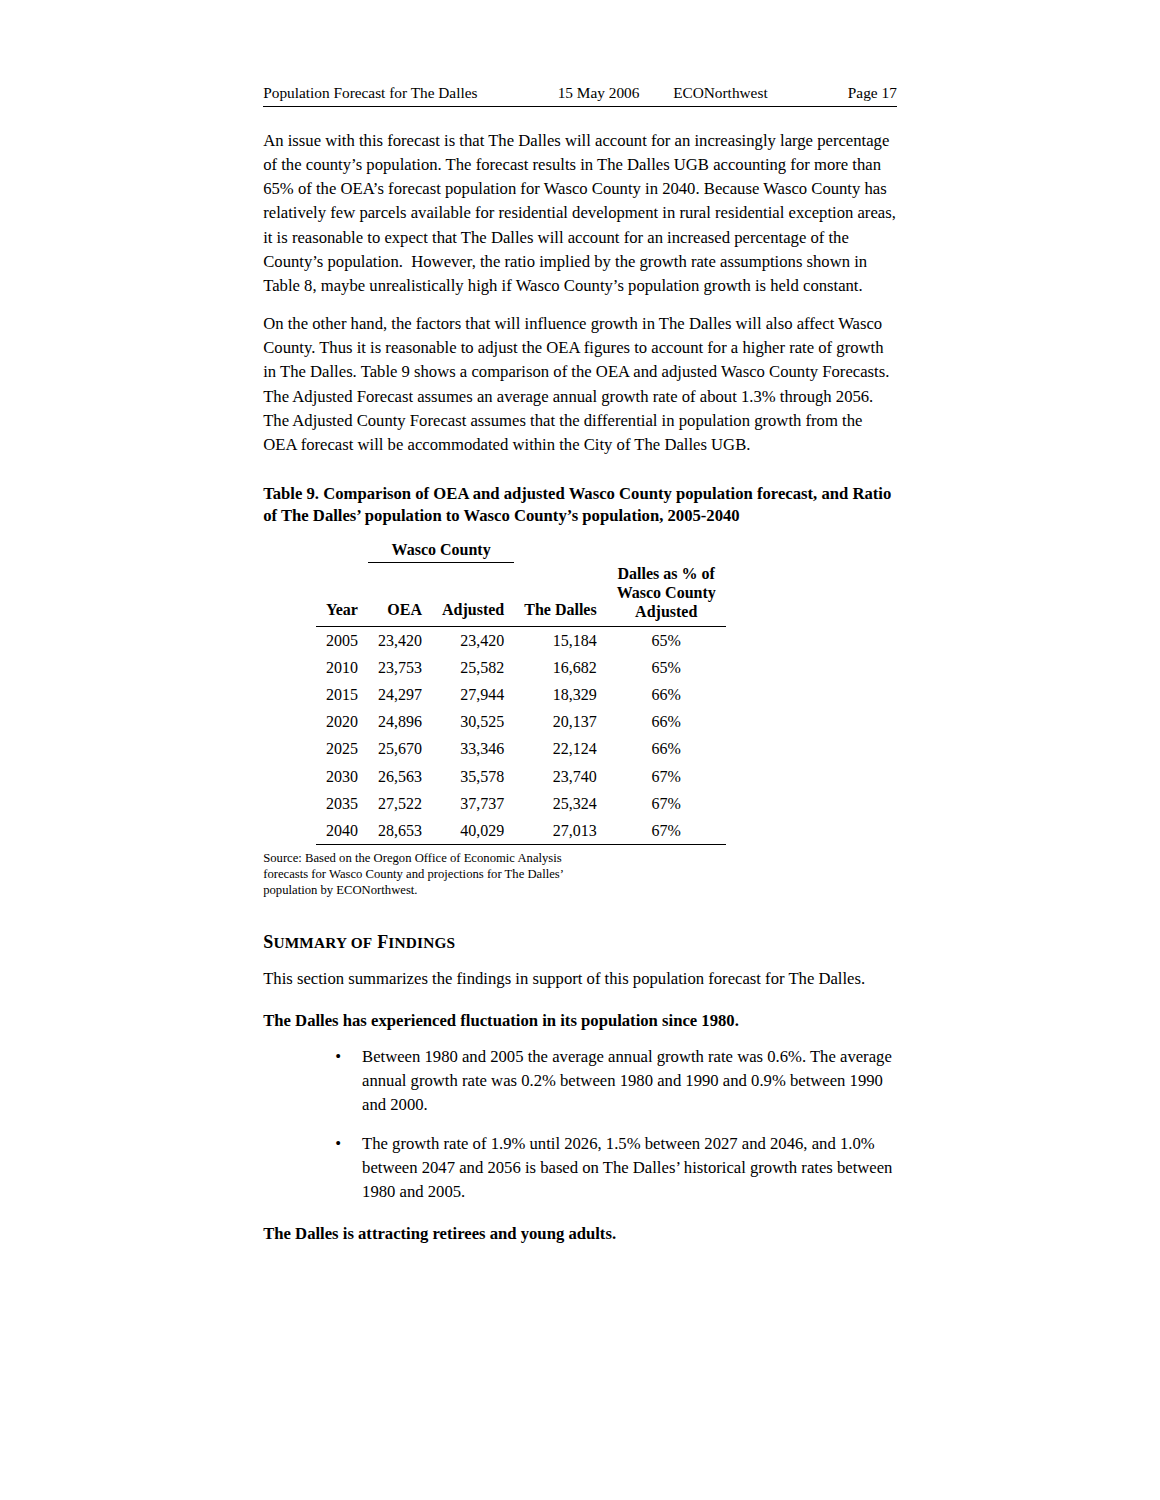Population Forecast for The Dalles
15 May 2006 ECONorthwest
Page 17
An issue with this forecast is that The Dalles will account for an increasingly large percentage of the county’s population. The forecast results in The Dalles UGB accounting for more than 65% of the OEA’s forecast population for Wasco County in 2040. Because Wasco County has relatively few parcels available for residential development in rural residential exception areas, it is reasonable to expect that The Dalles will account for an increased percentage of the County’s population. However, the ratio implied by the growth rate assumptions shown in Table 8, maybe unrealistically high if Wasco County’s population growth is held constant.
On the other hand, the factors that will influence growth in The Dalles will also affect Wasco County. Thus it is reasonable to adjust the OEA figures to account for a higher rate of growth in The Dalles. Table 9 shows a comparison of the OEA and adjusted Wasco County Forecasts. The Adjusted Forecast assumes an average annual growth rate of about 1.3% through 2056. The Adjusted County Forecast assumes that the differential in population growth from the OEA forecast will be accommodated within the City of The Dalles UGB.
Table 9. Comparison of OEA and adjusted Wasco County population forecast, and Ratio of The Dalles’ population to Wasco County’s population, 2005-2040
| | Wasco County | | |
| --- | --- | --- | --- |
| Year | OEA | Adjusted | The Dalles | Dalles as % of Wasco County Adjusted |
| 2005 | 23,420 | 23,420 | 15,184 | 65% |
| 2010 | 23,753 | 25,582 | 16,682 | 65% |
| 2015 | 24,297 | 27,944 | 18,329 | 66% |
| 2020 | 24,896 | 30,525 | 20,137 | 66% |
| 2025 | 25,670 | 33,346 | 22,124 | 66% |
| 2030 | 26,563 | 35,578 | 23,740 | 67% |
| 2035 | 27,522 | 37,737 | 25,324 | 67% |
| 2040 | 28,653 | 40,029 | 27,013 | 67% |
Source: Based on the Oregon Office of Economic Analysis
forecasts for Wasco County and projections for The Dalles’
population by ECONorthwest.
SUMMARY OF FINDINGS
This section summarizes the findings in support of this population forecast for The Dalles.
The Dalles has experienced fluctuation in its population since 1980.
Between 1980 and 2005 the average annual growth rate was 0.6%. The average annual growth rate was 0.2% between 1980 and 1990 and 0.9% between 1990 and 2000.
The growth rate of 1.9% until 2026, 1.5% between 2027 and 2046, and 1.0% between 2047 and 2056 is based on The Dalles’ historical growth rates between 1980 and 2005.
The Dalles is attracting retirees and young adults.